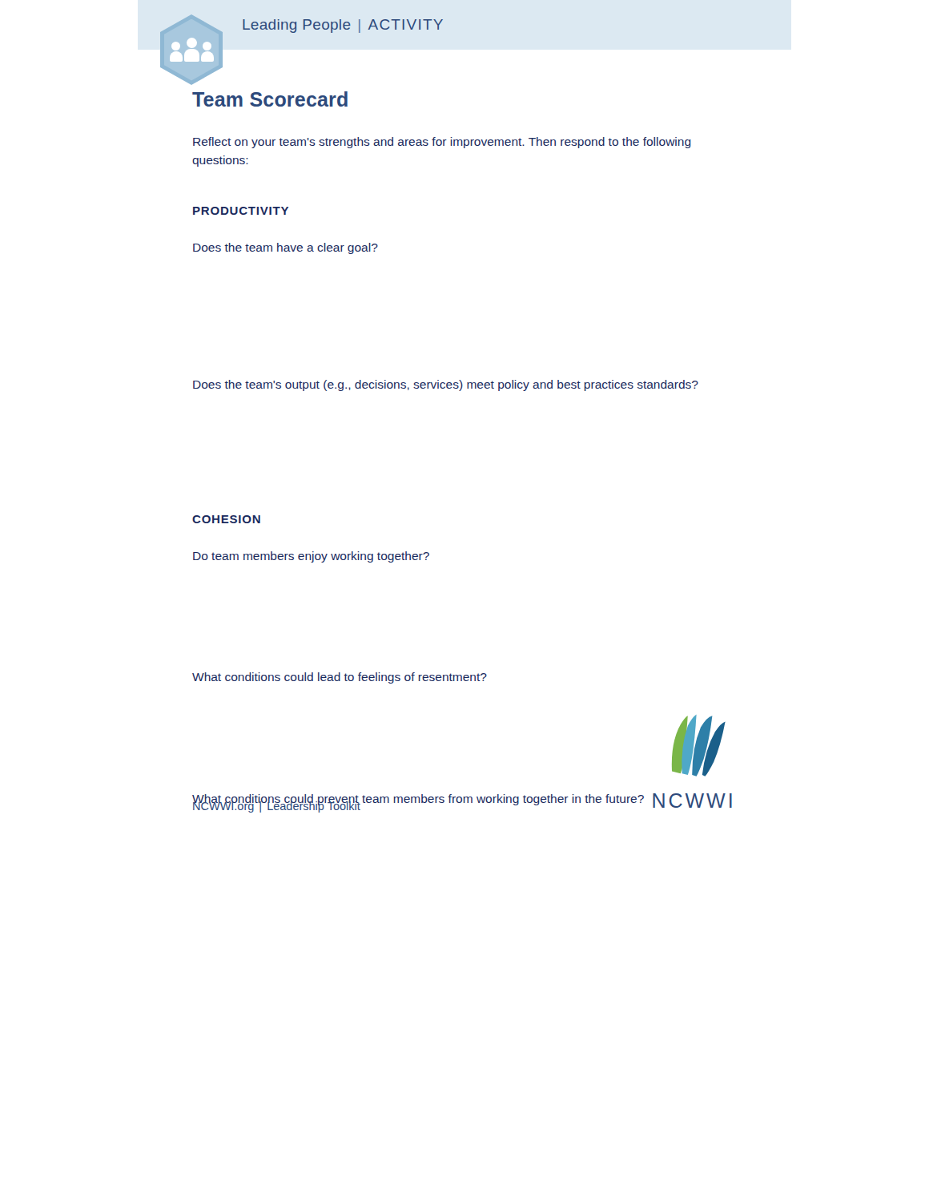Leading People|ACTIVITY
Team Scorecard
Reflect on your team's strengths and areas for improvement. Then respond to the following questions:
PRODUCTIVITY
Does the team have a clear goal?
Does the team's output (e.g., decisions, services) meet policy and best practices standards?
COHESION
Do team members enjoy working together?
What conditions could lead to feelings of resentment?
What conditions could prevent team members from working together in the future?
NCWWI.org|Leadership Toolkit
NCWWI